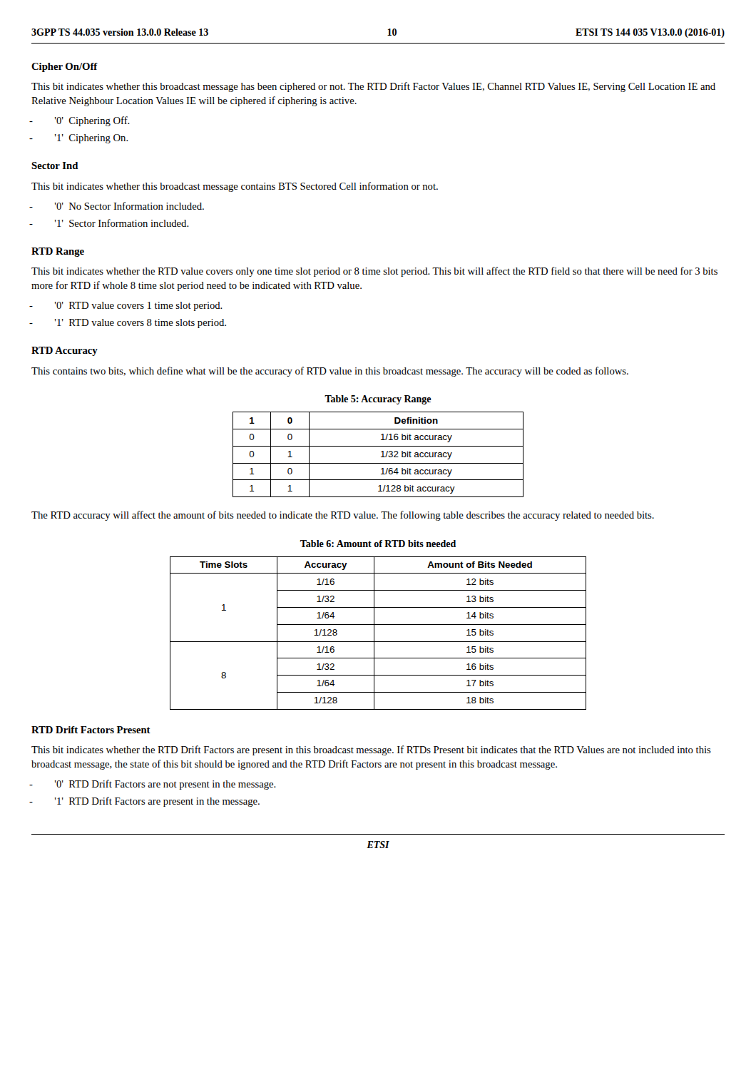3GPP TS 44.035 version 13.0.0 Release 13
10
ETSI TS 144 035 V13.0.0 (2016-01)
Cipher On/Off
This bit indicates whether this broadcast message has been ciphered or not. The RTD Drift Factor Values IE, Channel RTD Values IE, Serving Cell Location IE and Relative Neighbour Location Values IE will be ciphered if ciphering is active.
'0' Ciphering Off.
'1' Ciphering On.
Sector Ind
This bit indicates whether this broadcast message contains BTS Sectored Cell information or not.
'0' No Sector Information included.
'1' Sector Information included.
RTD Range
This bit indicates whether the RTD value covers only one time slot period or 8 time slot period. This bit will affect the RTD field so that there will be need for 3 bits more for RTD if whole 8 time slot period need to be indicated with RTD value.
'0' RTD value covers 1 time slot period.
'1' RTD value covers 8 time slots period.
RTD Accuracy
This contains two bits, which define what will be the accuracy of RTD value in this broadcast message. The accuracy will be coded as follows.
Table 5: Accuracy Range
| 1 | 0 | Definition |
| --- | --- | --- |
| 0 | 0 | 1/16 bit accuracy |
| 0 | 1 | 1/32 bit accuracy |
| 1 | 0 | 1/64 bit accuracy |
| 1 | 1 | 1/128 bit accuracy |
The RTD accuracy will affect the amount of bits needed to indicate the RTD value. The following table describes the accuracy related to needed bits.
Table 6: Amount of RTD bits needed
| Time Slots | Accuracy | Amount of Bits Needed |
| --- | --- | --- |
| 1 | 1/16 | 12 bits |
| 1/32 | 13 bits |
| 1/64 | 14 bits |
| 1/128 | 15 bits |
| 8 | 1/16 | 15 bits |
| 1/32 | 16 bits |
| 1/64 | 17 bits |
| 1/128 | 18 bits |
RTD Drift Factors Present
This bit indicates whether the RTD Drift Factors are present in this broadcast message. If RTDs Present bit indicates that the RTD Values are not included into this broadcast message, the state of this bit should be ignored and the RTD Drift Factors are not present in this broadcast message.
'0' RTD Drift Factors are not present in the message.
'1' RTD Drift Factors are present in the message.
ETSI